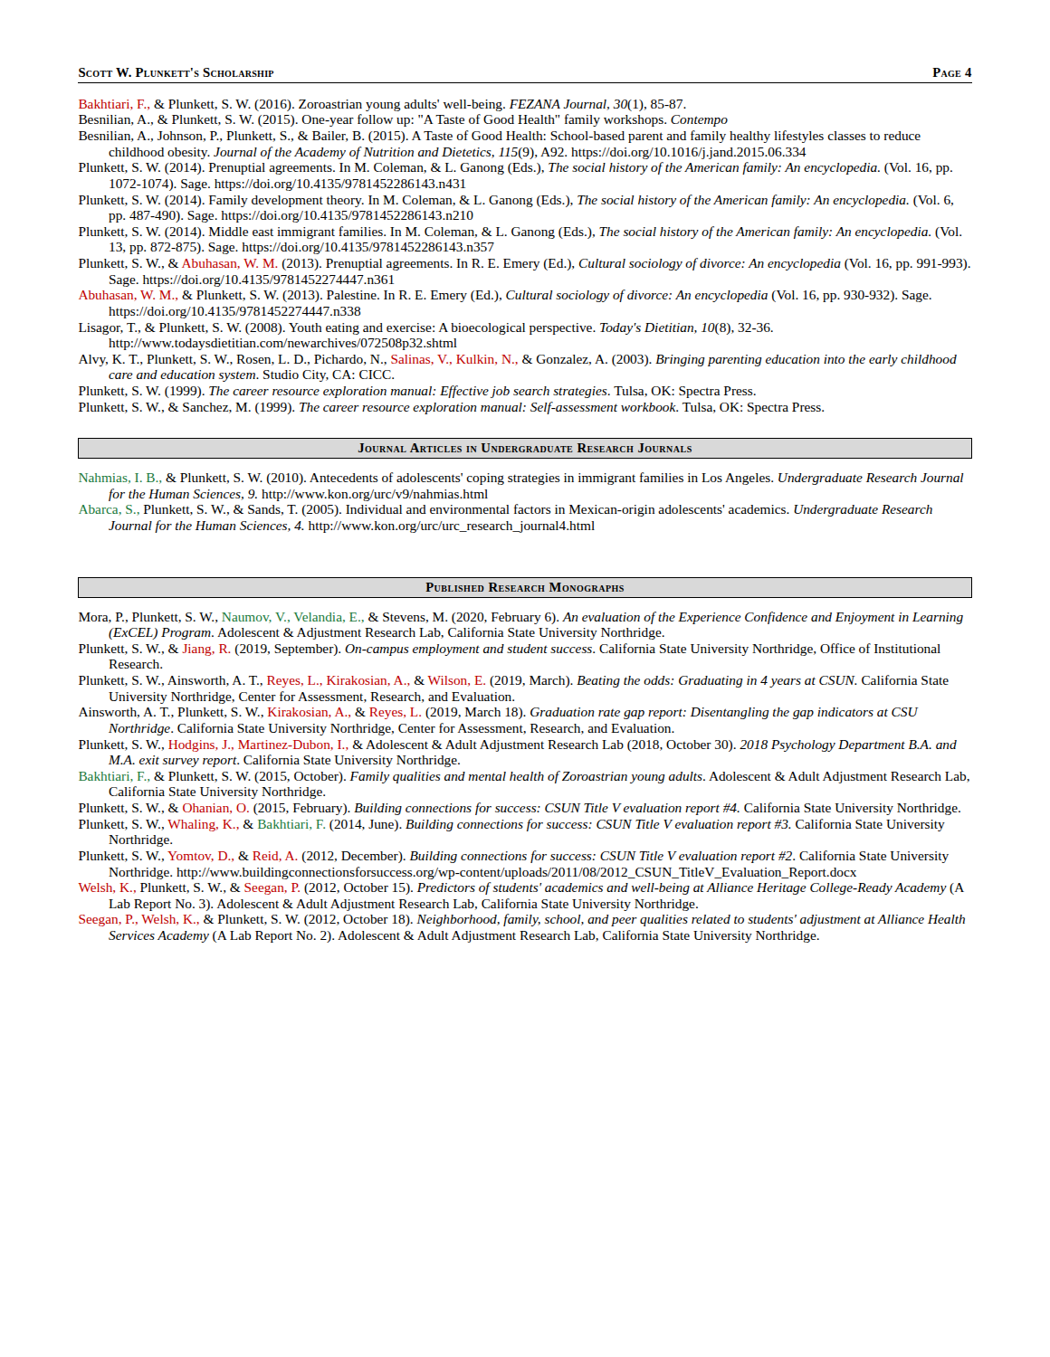Scott W. Plunkett's Scholarship Page 4
Bakhtiari, F., & Plunkett, S. W. (2016). Zoroastrian young adults' well-being. FEZANA Journal, 30(1), 85-87.
Besnilian, A., & Plunkett, S. W. (2015). One-year follow up: "A Taste of Good Health" family workshops. Contempo
Besnilian, A., Johnson, P., Plunkett, S., & Bailer, B. (2015). A Taste of Good Health: School-based parent and family healthy lifestyles classes to reduce childhood obesity. Journal of the Academy of Nutrition and Dietetics, 115(9), A92. https://doi.org/10.1016/j.jand.2015.06.334
Plunkett, S. W. (2014). Prenuptial agreements. In M. Coleman, & L. Ganong (Eds.), The social history of the American family: An encyclopedia. (Vol. 16, pp. 1072-1074). Sage. https://doi.org/10.4135/9781452286143.n431
Plunkett, S. W. (2014). Family development theory. In M. Coleman, & L. Ganong (Eds.), The social history of the American family: An encyclopedia. (Vol. 6, pp. 487-490). Sage. https://doi.org/10.4135/9781452286143.n210
Plunkett, S. W. (2014). Middle east immigrant families. In M. Coleman, & L. Ganong (Eds.), The social history of the American family: An encyclopedia. (Vol. 13, pp. 872-875). Sage. https://doi.org/10.4135/9781452286143.n357
Plunkett, S. W., & Abuhasan, W. M. (2013). Prenuptial agreements. In R. E. Emery (Ed.), Cultural sociology of divorce: An encyclopedia (Vol. 16, pp. 991-993). Sage. https://doi.org/10.4135/9781452274447.n361
Abuhasan, W. M., & Plunkett, S. W. (2013). Palestine. In R. E. Emery (Ed.), Cultural sociology of divorce: An encyclopedia (Vol. 16, pp. 930-932). Sage. https://doi.org/10.4135/9781452274447.n338
Lisagor, T., & Plunkett, S. W. (2008). Youth eating and exercise: A bioecological perspective. Today's Dietitian, 10(8), 32-36. http://www.todaysdietitian.com/newarchives/072508p32.shtml
Alvy, K. T., Plunkett, S. W., Rosen, L. D., Pichardo, N., Salinas, V., Kulkin, N., & Gonzalez, A. (2003). Bringing parenting education into the early childhood care and education system. Studio City, CA: CICC.
Plunkett, S. W. (1999). The career resource exploration manual: Effective job search strategies. Tulsa, OK: Spectra Press.
Plunkett, S. W., & Sanchez, M. (1999). The career resource exploration manual: Self-assessment workbook. Tulsa, OK: Spectra Press.
Journal Articles in Undergraduate Research Journals
Nahmias, I. B., & Plunkett, S. W. (2010). Antecedents of adolescents' coping strategies in immigrant families in Los Angeles. Undergraduate Research Journal for the Human Sciences, 9. http://www.kon.org/urc/v9/nahmias.html
Abarca, S., Plunkett, S. W., & Sands, T. (2005). Individual and environmental factors in Mexican-origin adolescents' academics. Undergraduate Research Journal for the Human Sciences, 4. http://www.kon.org/urc/urc_research_journal4.html
Published Research Monographs
Mora, P., Plunkett, S. W., Naumov, V., Velandia, E., & Stevens, M. (2020, February 6). An evaluation of the Experience Confidence and Enjoyment in Learning (ExCEL) Program. Adolescent & Adjustment Research Lab, California State University Northridge.
Plunkett, S. W., & Jiang, R. (2019, September). On-campus employment and student success. California State University Northridge, Office of Institutional Research.
Plunkett, S. W., Ainsworth, A. T., Reyes, L., Kirakosian, A., & Wilson, E. (2019, March). Beating the odds: Graduating in 4 years at CSUN. California State University Northridge, Center for Assessment, Research, and Evaluation.
Ainsworth, A. T., Plunkett, S. W., Kirakosian, A., & Reyes, L. (2019, March 18). Graduation rate gap report: Disentangling the gap indicators at CSU Northridge. California State University Northridge, Center for Assessment, Research, and Evaluation.
Plunkett, S. W., Hodgins, J., Martinez-Dubon, I., & Adolescent & Adult Adjustment Research Lab (2018, October 30). 2018 Psychology Department B.A. and M.A. exit survey report. California State University Northridge.
Bakhtiari, F., & Plunkett, S. W. (2015, October). Family qualities and mental health of Zoroastrian young adults. Adolescent & Adult Adjustment Research Lab, California State University Northridge.
Plunkett, S. W., & Ohanian, O. (2015, February). Building connections for success: CSUN Title V evaluation report #4. California State University Northridge.
Plunkett, S. W., Whaling, K., & Bakhtiari, F. (2014, June). Building connections for success: CSUN Title V evaluation report #3. California State University Northridge.
Plunkett, S. W., Yomtov, D., & Reid, A. (2012, December). Building connections for success: CSUN Title V evaluation report #2. California State University Northridge. http://www.buildingconnectionsforsuccess.org/wp-content/uploads/2011/08/2012_CSUN_TitleV_Evaluation_Report.docx
Welsh, K., Plunkett, S. W., & Seegan, P. (2012, October 15). Predictors of students' academics and well-being at Alliance Heritage College-Ready Academy (A Lab Report No. 3). Adolescent & Adult Adjustment Research Lab, California State University Northridge.
Seegan, P., Welsh, K., & Plunkett, S. W. (2012, October 18). Neighborhood, family, school, and peer qualities related to students' adjustment at Alliance Health Services Academy (A Lab Report No. 2). Adolescent & Adult Adjustment Research Lab, California State University Northridge.